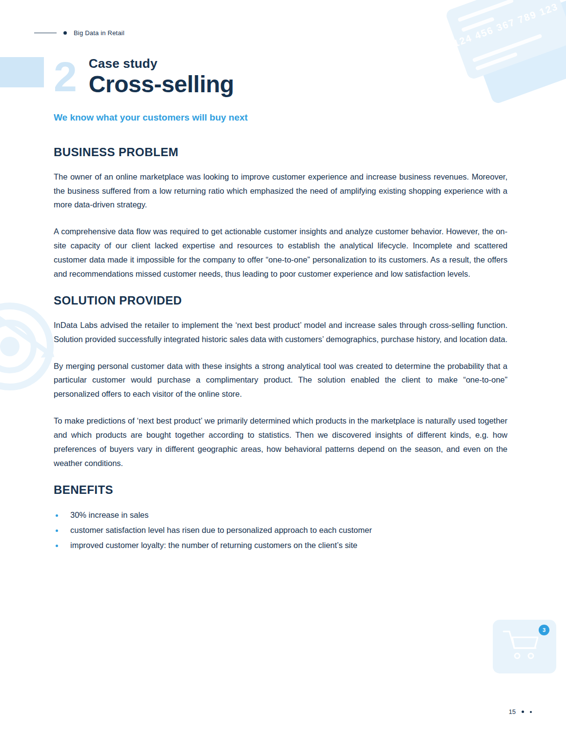124 456 367 789 123
3
Big Data in Retail
2
Case study
Cross-selling
We know what your customers will buy next
BUSINESS PROBLEM
The owner of an online marketplace was looking to improve customer experience and increase business revenues. Moreover, the business suffered from a low returning ratio which emphasized the need of amplifying existing shopping experience with a more data-driven strategy.
A comprehensive data flow was required to get actionable customer insights and analyze customer behavior. However, the on-site capacity of our client lacked expertise and resources to establish the analytical lifecycle. Incomplete and scattered customer data made it impossible for the company to offer “one-to-one” personalization to its customers. As a result, the offers and recommendations missed customer needs, thus leading to poor customer experience and low satisfaction levels.
SOLUTION PROVIDED
InData Labs advised the retailer to implement the ‘next best product’ model and increase sales through cross-selling function. Solution provided successfully integrated historic sales data with customers’ demographics, purchase history, and location data.
By merging personal customer data with these insights a strong analytical tool was created to determine the probability that a particular customer would purchase a complimentary product. The solution enabled the client to make “one-to-one” personalized offers to each visitor of the online store.
To make predictions of ‘next best product’ we primarily determined which products in the marketplace is naturally used together and which products are bought together according to statistics. Then we discovered insights of different kinds, e.g. how preferences of buyers vary in different geographic areas, how behavioral patterns depend on the season, and even on the weather conditions.
BENEFITS
30% increase in sales
customer satisfaction level has risen due to personalized approach to each customer
improved customer loyalty: the number of returning customers on the client’s site
15